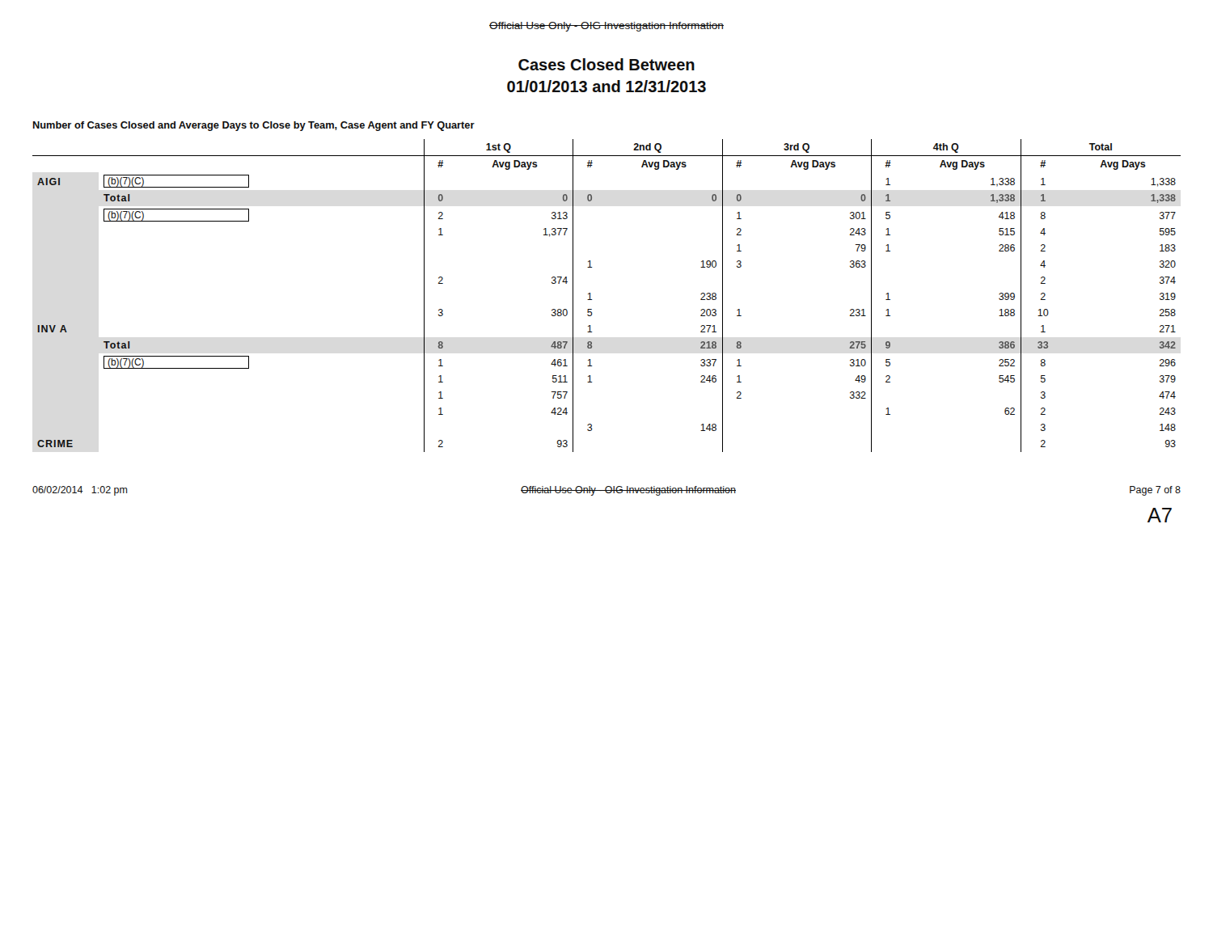Official Use Only - OIG Investigation Information
Cases Closed Between
01/01/2013 and 12/31/2013
Number of Cases Closed and Average Days to Close by Team, Case Agent and FY Quarter
| | 1st Q | 2nd Q | 3rd Q | 4th Q | Total |
| --- | --- | --- | --- | --- | --- |
| | # | Avg Days | # | Avg Days | # | Avg Days | # | Avg Days | # | Avg Days |
| AIGI | (b)(7)(C) | | | | | | | 1 | 1,338 | 1 | 1,338 |
| | Total | 0 | 0 | 0 | 0 | 0 | 0 | 1 | 1,338 | 1 | 1,338 |
| INV A | (b)(7)(C) | 2 | 313 | | | 1 | 301 | 5 | 418 | 8 | 377 |
| | 1 | 1,377 | | | 2 | 243 | 1 | 515 | 4 | 595 |
| | | | | | 1 | 79 | 1 | 286 | 2 | 183 |
| | | | 1 | 190 | 3 | 363 | | | 4 | 320 |
| | 2 | 374 | | | | | | | 2 | 374 |
| | | | 1 | 238 | | | 1 | 399 | 2 | 319 |
| | 3 | 380 | 5 | 203 | 1 | 231 | 1 | 188 | 10 | 258 |
| | | | 1 | 271 | | | | | 1 | 271 |
| | Total | 8 | 487 | 8 | 218 | 8 | 275 | 9 | 386 | 33 | 342 |
| CRIME | (b)(7)(C) | 1 | 461 | 1 | 337 | 1 | 310 | 5 | 252 | 8 | 296 |
| | 1 | 511 | 1 | 246 | 1 | 49 | 2 | 545 | 5 | 379 |
| | 1 | 757 | | | 2 | 332 | | | 3 | 474 |
| | 1 | 424 | | | | | 1 | 62 | 2 | 243 |
| | | | 3 | 148 | | | | | 3 | 148 |
| | 2 | 93 | | | | | | | 2 | 93 |
06/02/2014 1:02 pm
Official Use Only - OIG Investigation Information
Page 7 of 8
A7